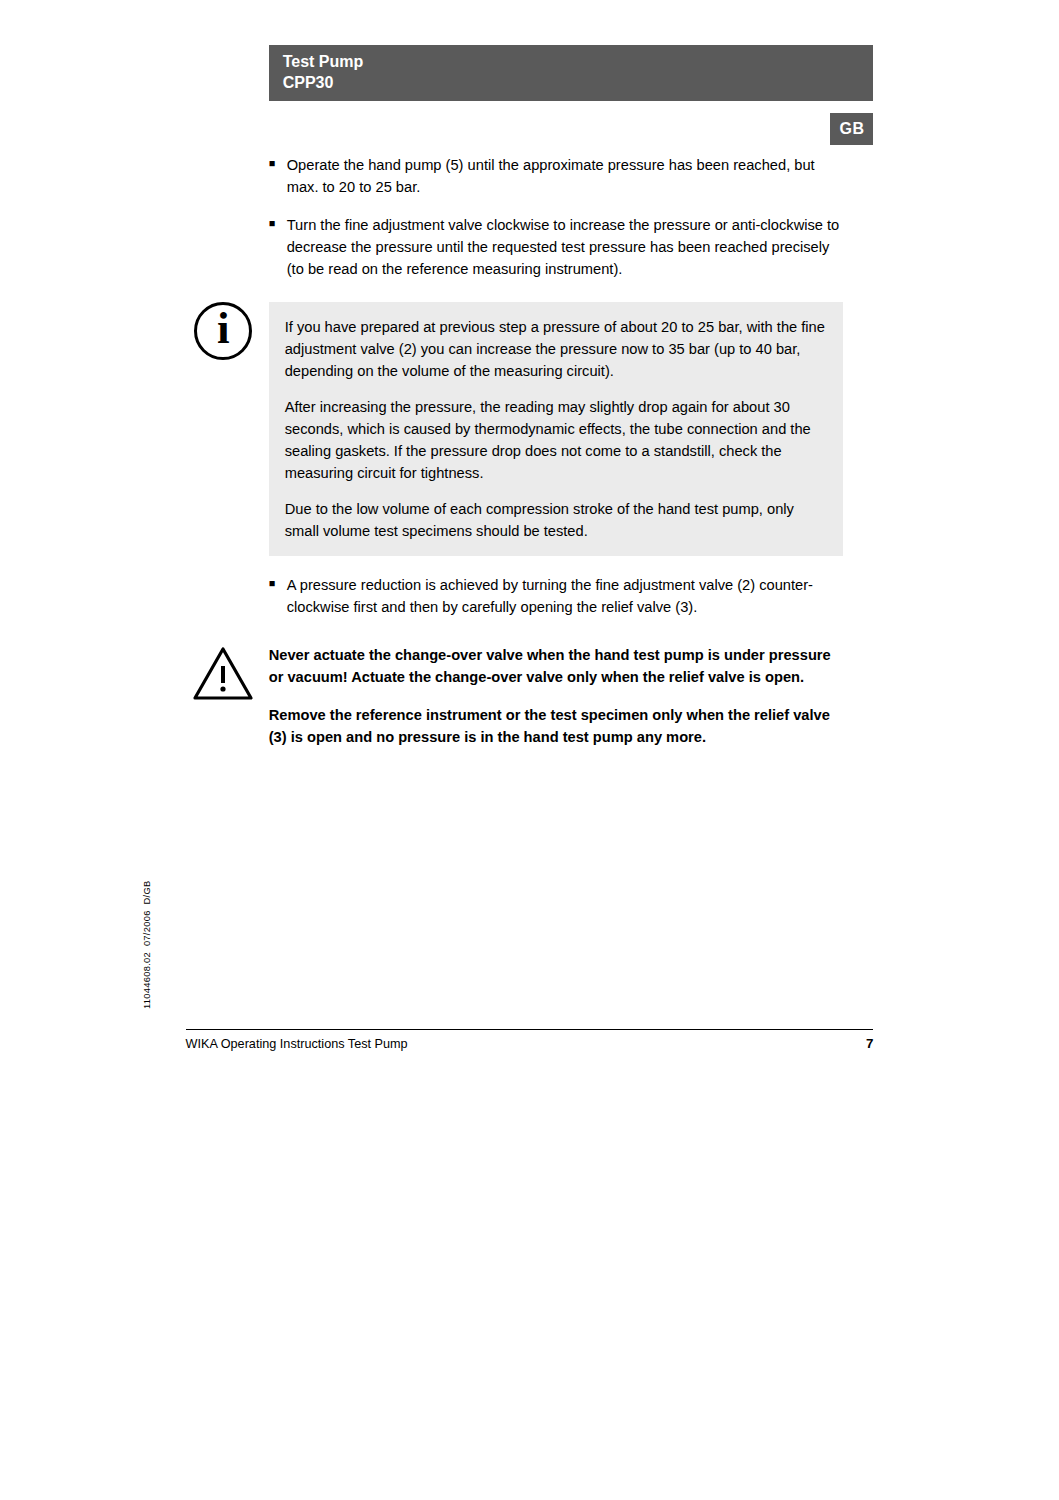Test Pump
CPP30
GB
Operate the hand pump (5) until the approximate pressure has been reached, but max. to 20 to 25 bar.
Turn the fine adjustment valve clockwise to increase the pressure or anti-clockwise to decrease the pressure until the requested test pressure has been reached precisely (to be read on the reference measuring instrument).
i
If you have prepared at previous step a pressure of about 20 to 25 bar, with the fine adjustment valve (2) you can increase the pressure now to 35 bar (up to 40 bar, depending on the volume of the measuring circuit).
After increasing the pressure, the reading may slightly drop again for about 30 seconds, which is caused by thermodynamic effects, the tube connection and the sealing gaskets. If the pressure drop does not come to a standstill, check the measuring circuit for tightness.
Due to the low volume of each compression stroke of the hand test pump, only small volume test specimens should be tested.
A pressure reduction is achieved by turning the fine adjustment valve (2) counter-clockwise first and then by carefully opening the relief valve (3).
Never actuate the change-over valve when the hand test pump is under pressure or vacuum! Actuate the change-over valve only when the relief valve is open.
Remove the reference instrument or the test specimen only when the relief valve (3) is open and no pressure is in the hand test pump any more.
11044608.02 07/2006 D/GB
WIKA Operating Instructions Test Pump 7